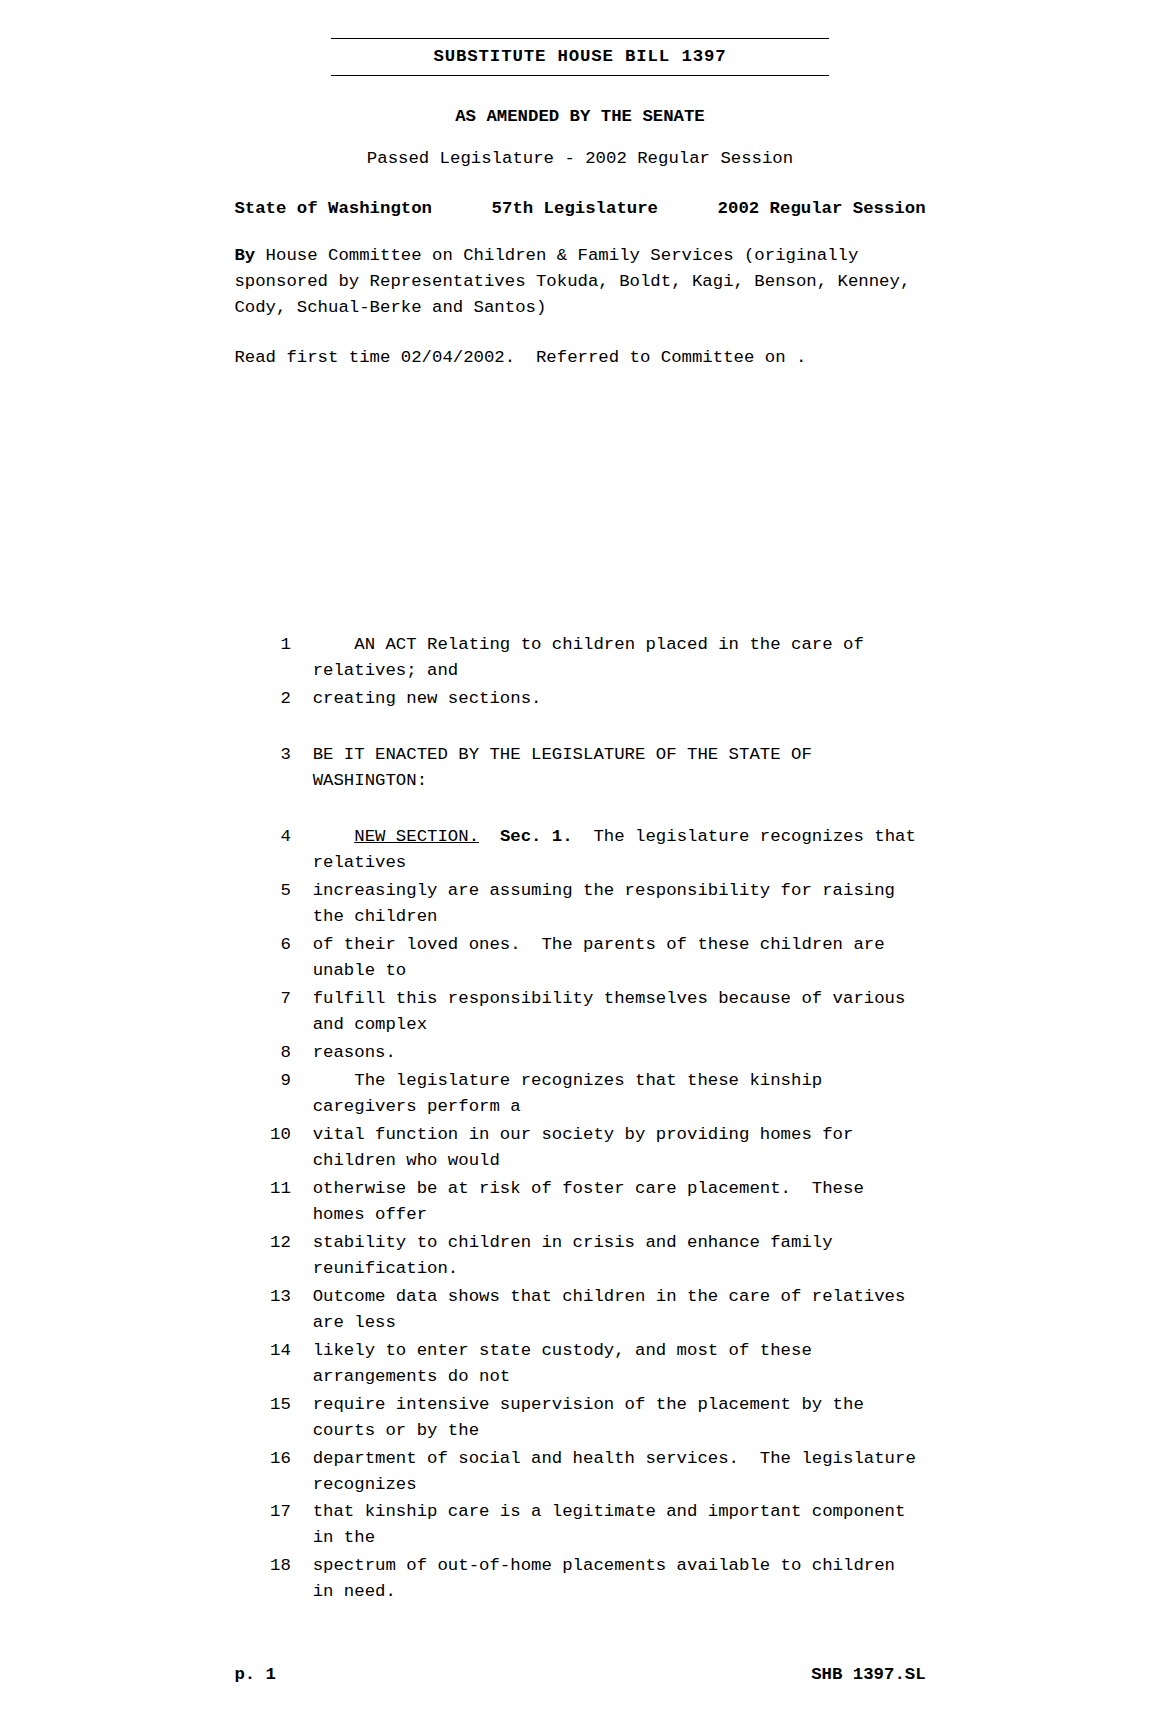SUBSTITUTE HOUSE BILL 1397
AS AMENDED BY THE SENATE
Passed Legislature - 2002 Regular Session
State of Washington 57th Legislature 2002 Regular Session
By House Committee on Children & Family Services (originally sponsored by Representatives Tokuda, Boldt, Kagi, Benson, Kenney, Cody, Schual-Berke and Santos)
Read first time 02/04/2002. Referred to Committee on .
| 1 | AN ACT Relating to children placed in the care of relatives; and |
| 2 | creating new sections. |
| 3 | BE IT ENACTED BY THE LEGISLATURE OF THE STATE OF WASHINGTON: |
| 4 | NEW SECTION. Sec. 1. The legislature recognizes that relatives |
| 5 | increasingly are assuming the responsibility for raising the children |
| 6 | of their loved ones. The parents of these children are unable to |
| 7 | fulfill this responsibility themselves because of various and complex |
| 8 | reasons. |
| 9 | The legislature recognizes that these kinship caregivers perform a |
| 10 | vital function in our society by providing homes for children who would |
| 11 | otherwise be at risk of foster care placement. These homes offer |
| 12 | stability to children in crisis and enhance family reunification. |
| 13 | Outcome data shows that children in the care of relatives are less |
| 14 | likely to enter state custody, and most of these arrangements do not |
| 15 | require intensive supervision of the placement by the courts or by the |
| 16 | department of social and health services. The legislature recognizes |
| 17 | that kinship care is a legitimate and important component in the |
| 18 | spectrum of out-of-home placements available to children in need. |
p. 1 SHB 1397.SL